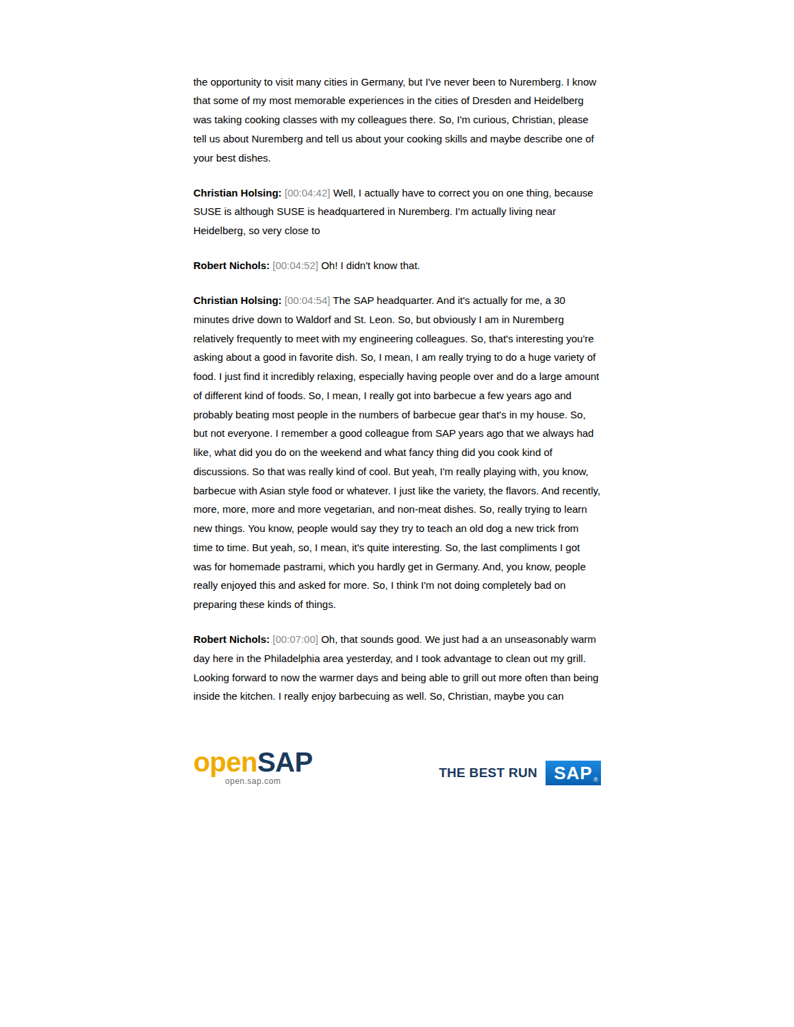the opportunity to visit many cities in Germany, but I've never been to Nuremberg. I know that some of my most memorable experiences in the cities of Dresden and Heidelberg was taking cooking classes with my colleagues there. So, I'm curious, Christian, please tell us about Nuremberg and tell us about your cooking skills and maybe describe one of your best dishes.
Christian Holsing: [00:04:42] Well, I actually have to correct you on one thing, because SUSE is although SUSE is headquartered in Nuremberg. I'm actually living near Heidelberg, so very close to
Robert Nichols: [00:04:52] Oh! I didn't know that.
Christian Holsing: [00:04:54] The SAP headquarter. And it's actually for me, a 30 minutes drive down to Waldorf and St. Leon. So, but obviously I am in Nuremberg relatively frequently to meet with my engineering colleagues. So, that's interesting you're asking about a good in favorite dish. So, I mean, I am really trying to do a huge variety of food. I just find it incredibly relaxing, especially having people over and do a large amount of different kind of foods. So, I mean, I really got into barbecue a few years ago and probably beating most people in the numbers of barbecue gear that's in my house. So, but not everyone. I remember a good colleague from SAP years ago that we always had like, what did you do on the weekend and what fancy thing did you cook kind of discussions. So that was really kind of cool. But yeah, I'm really playing with, you know, barbecue with Asian style food or whatever. I just like the variety, the flavors. And recently, more, more, more and more vegetarian, and non-meat dishes. So, really trying to learn new things. You know, people would say they try to teach an old dog a new trick from time to time. But yeah, so, I mean, it's quite interesting. So, the last compliments I got was for homemade pastrami, which you hardly get in Germany. And, you know, people really enjoyed this and asked for more. So, I think I'm not doing completely bad on preparing these kinds of things.
Robert Nichols: [00:07:00] Oh, that sounds good. We just had a an unseasonably warm day here in the Philadelphia area yesterday, and I took advantage to clean out my grill. Looking forward to now the warmer days and being able to grill out more often than being inside the kitchen. I really enjoy barbecuing as well. So, Christian, maybe you can
open SAP open.sap.com
THE BEST RUN SAP®